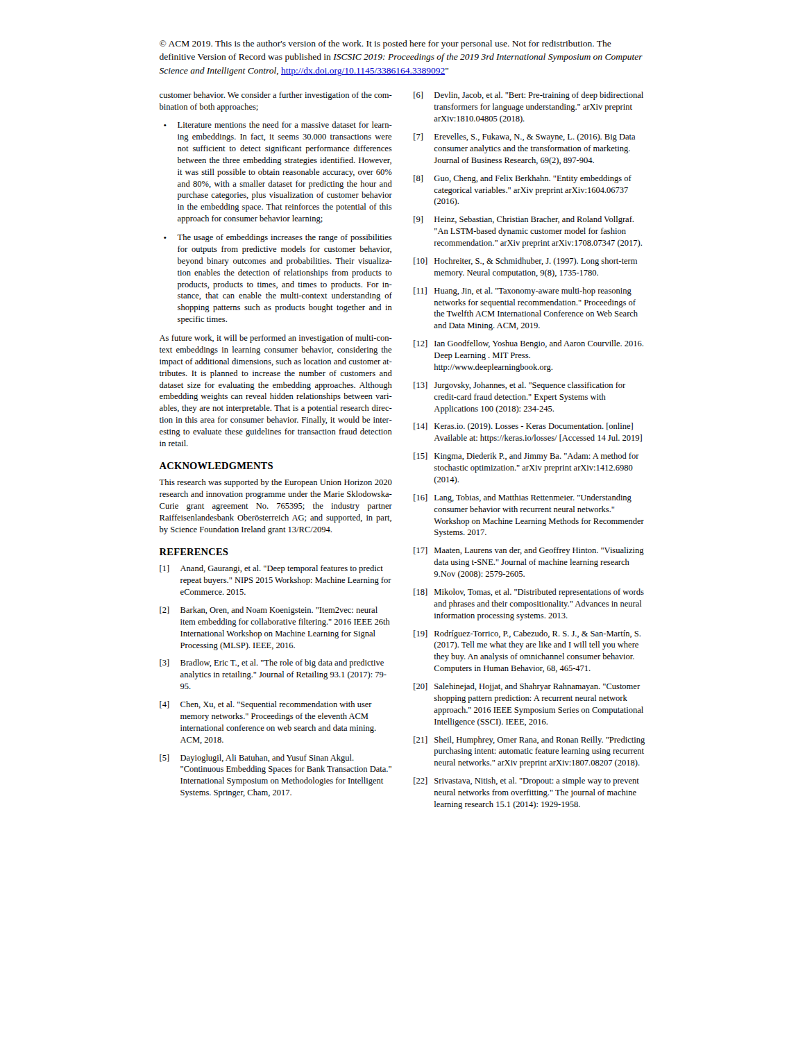© ACM 2019. This is the author's version of the work. It is posted here for your personal use. Not for redistribution. The definitive Version of Record was published in ISCSIC 2019: Proceedings of the 2019 3rd International Symposium on Computer Science and Intelligent Control, http://dx.doi.org/10.1145/3386164.3389092"
customer behavior. We consider a further investigation of the combination of both approaches;
Literature mentions the need for a massive dataset for learning embeddings. In fact, it seems 30.000 transactions were not sufficient to detect significant performance differences between the three embedding strategies identified. However, it was still possible to obtain reasonable accuracy, over 60% and 80%, with a smaller dataset for predicting the hour and purchase categories, plus visualization of customer behavior in the embedding space. That reinforces the potential of this approach for consumer behavior learning;
The usage of embeddings increases the range of possibilities for outputs from predictive models for customer behavior, beyond binary outcomes and probabilities. Their visualization enables the detection of relationships from products to products, products to times, and times to products. For instance, that can enable the multi-context understanding of shopping patterns such as products bought together and in specific times.
As future work, it will be performed an investigation of multi-context embeddings in learning consumer behavior, considering the impact of additional dimensions, such as location and customer attributes. It is planned to increase the number of customers and dataset size for evaluating the embedding approaches. Although embedding weights can reveal hidden relationships between variables, they are not interpretable. That is a potential research direction in this area for consumer behavior. Finally, it would be interesting to evaluate these guidelines for transaction fraud detection in retail.
ACKNOWLEDGMENTS
This research was supported by the European Union Horizon 2020 research and innovation programme under the Marie Sklodowska-Curie grant agreement No. 765395; the industry partner Raiffeisenlandesbank Oberösterreich AG; and supported, in part, by Science Foundation Ireland grant 13/RC/2094.
REFERENCES
Anand, Gaurangi, et al. "Deep temporal features to predict repeat buyers." NIPS 2015 Workshop: Machine Learning for eCommerce. 2015.
Barkan, Oren, and Noam Koenigstein. "Item2vec: neural item embedding for collaborative filtering." 2016 IEEE 26th International Workshop on Machine Learning for Signal Processing (MLSP). IEEE, 2016.
Bradlow, Eric T., et al. "The role of big data and predictive analytics in retailing." Journal of Retailing 93.1 (2017): 79-95.
Chen, Xu, et al. "Sequential recommendation with user memory networks." Proceedings of the eleventh ACM international conference on web search and data mining. ACM, 2018.
Dayioglugil, Ali Batuhan, and Yusuf Sinan Akgul. "Continuous Embedding Spaces for Bank Transaction Data." International Symposium on Methodologies for Intelligent Systems. Springer, Cham, 2017.
Devlin, Jacob, et al. "Bert: Pre-training of deep bidirectional transformers for language understanding." arXiv preprint arXiv:1810.04805 (2018).
Erevelles, S., Fukawa, N., & Swayne, L. (2016). Big Data consumer analytics and the transformation of marketing. Journal of Business Research, 69(2), 897-904.
Guo, Cheng, and Felix Berkhahn. "Entity embeddings of categorical variables." arXiv preprint arXiv:1604.06737 (2016).
Heinz, Sebastian, Christian Bracher, and Roland Vollgraf. "An LSTM-based dynamic customer model for fashion recommendation." arXiv preprint arXiv:1708.07347 (2017).
Hochreiter, S., & Schmidhuber, J. (1997). Long short-term memory. Neural computation, 9(8), 1735-1780.
Huang, Jin, et al. "Taxonomy-aware multi-hop reasoning networks for sequential recommendation." Proceedings of the Twelfth ACM International Conference on Web Search and Data Mining. ACM, 2019.
Ian Goodfellow, Yoshua Bengio, and Aaron Courville. 2016. Deep Learning . MIT Press. http://www.deeplearningbook.org.
Jurgovsky, Johannes, et al. "Sequence classification for credit-card fraud detection." Expert Systems with Applications 100 (2018): 234-245.
Keras.io. (2019). Losses - Keras Documentation. [online] Available at: https://keras.io/losses/ [Accessed 14 Jul. 2019]
Kingma, Diederik P., and Jimmy Ba. "Adam: A method for stochastic optimization." arXiv preprint arXiv:1412.6980 (2014).
Lang, Tobias, and Matthias Rettenmeier. "Understanding consumer behavior with recurrent neural networks." Workshop on Machine Learning Methods for Recommender Systems. 2017.
Maaten, Laurens van der, and Geoffrey Hinton. "Visualizing data using t-SNE." Journal of machine learning research 9.Nov (2008): 2579-2605.
Mikolov, Tomas, et al. "Distributed representations of words and phrases and their compositionality." Advances in neural information processing systems. 2013.
Rodríguez-Torrico, P., Cabezudo, R. S. J., & San-Martín, S. (2017). Tell me what they are like and I will tell you where they buy. An analysis of omnichannel consumer behavior. Computers in Human Behavior, 68, 465-471.
Salehinejad, Hojjat, and Shahryar Rahnamayan. "Customer shopping pattern prediction: A recurrent neural network approach." 2016 IEEE Symposium Series on Computational Intelligence (SSCI). IEEE, 2016.
Sheil, Humphrey, Omer Rana, and Ronan Reilly. "Predicting purchasing intent: automatic feature learning using recurrent neural networks." arXiv preprint arXiv:1807.08207 (2018).
Srivastava, Nitish, et al. "Dropout: a simple way to prevent neural networks from overfitting." The journal of machine learning research 15.1 (2014): 1929-1958.